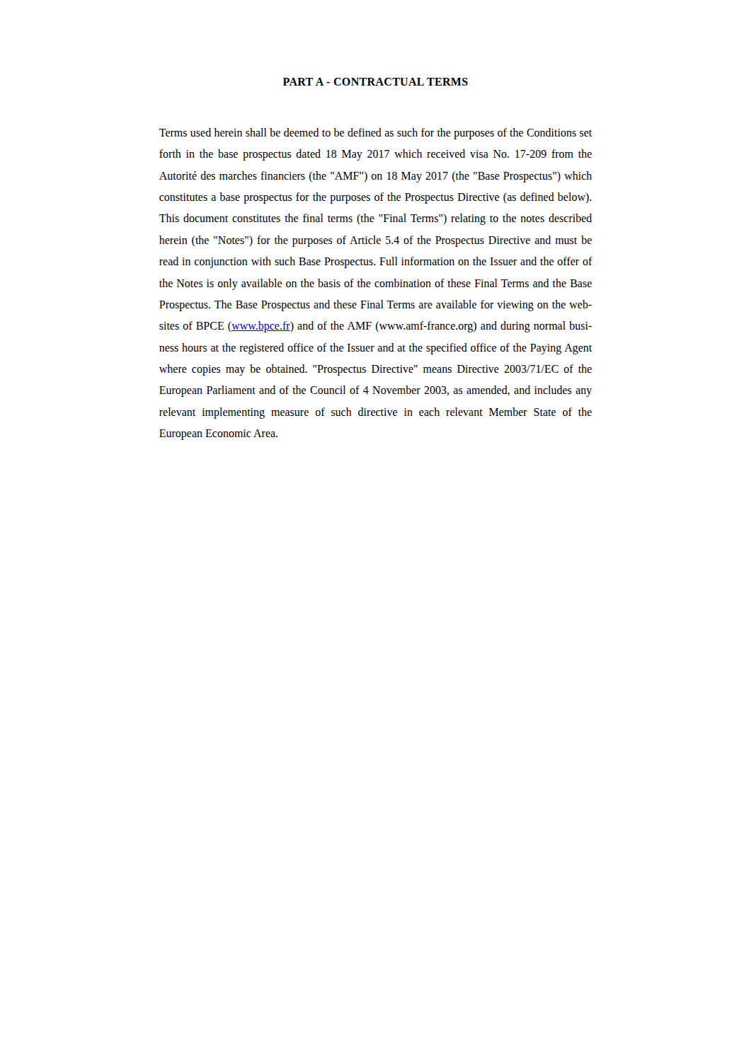PART A - CONTRACTUAL TERMS
Terms used herein shall be deemed to be defined as such for the purposes of the Conditions set forth in the base prospectus dated 18 May 2017 which received visa No. 17-209 from the Autorité des marches financiers (the "AMF") on 18 May 2017 (the "Base Prospectus") which constitutes a base prospectus for the purposes of the Prospectus Directive (as defined below). This document constitutes the final terms (the "Final Terms") relating to the notes described herein (the "Notes") for the purposes of Article 5.4 of the Prospectus Directive and must be read in conjunction with such Base Prospectus. Full information on the Issuer and the offer of the Notes is only available on the basis of the combination of these Final Terms and the Base Prospectus. The Base Prospectus and these Final Terms are available for viewing on the websites of BPCE (www.bpce.fr) and of the AMF (www.amf-france.org) and during normal business hours at the registered office of the Issuer and at the specified office of the Paying Agent where copies may be obtained. "Prospectus Directive" means Directive 2003/71/EC of the European Parliament and of the Council of 4 November 2003, as amended, and includes any relevant implementing measure of such directive in each relevant Member State of the European Economic Area.